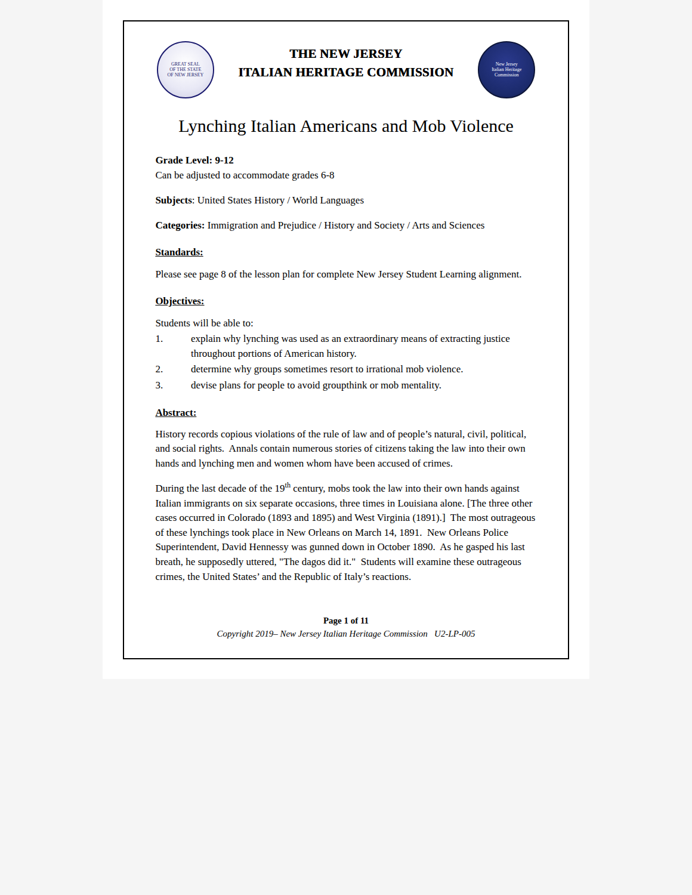GREAT SEAL
OF THE STATE
OF NEW JERSEY
THE NEW JERSEY
ITALIAN HERITAGE COMMISSION
New Jersey
Italian Heritage
Commission
Lynching Italian Americans and Mob Violence
Grade Level: 9-12
Can be adjusted to accommodate grades 6-8
Subjects: United States History / World Languages
Categories: Immigration and Prejudice / History and Society / Arts and Sciences
Standards:
Please see page 8 of the lesson plan for complete New Jersey Student Learning alignment.
Objectives:
Students will be able to:
1. explain why lynching was used as an extraordinary means of extracting justice throughout portions of American history.
2. determine why groups sometimes resort to irrational mob violence.
3. devise plans for people to avoid groupthink or mob mentality.
Abstract:
History records copious violations of the rule of law and of people’s natural, civil, political, and social rights. Annals contain numerous stories of citizens taking the law into their own hands and lynching men and women whom have been accused of crimes.
During the last decade of the 19th century, mobs took the law into their own hands against Italian immigrants on six separate occasions, three times in Louisiana alone. [The three other cases occurred in Colorado (1893 and 1895) and West Virginia (1891).] The most outrageous of these lynchings took place in New Orleans on March 14, 1891. New Orleans Police Superintendent, David Hennessy was gunned down in October 1890. As he gasped his last breath, he supposedly uttered, "The dagos did it." Students will examine these outrageous crimes, the United States’ and the Republic of Italy’s reactions.
Page 1 of 11
Copyright 2019– New Jersey Italian Heritage Commission U2-LP-005